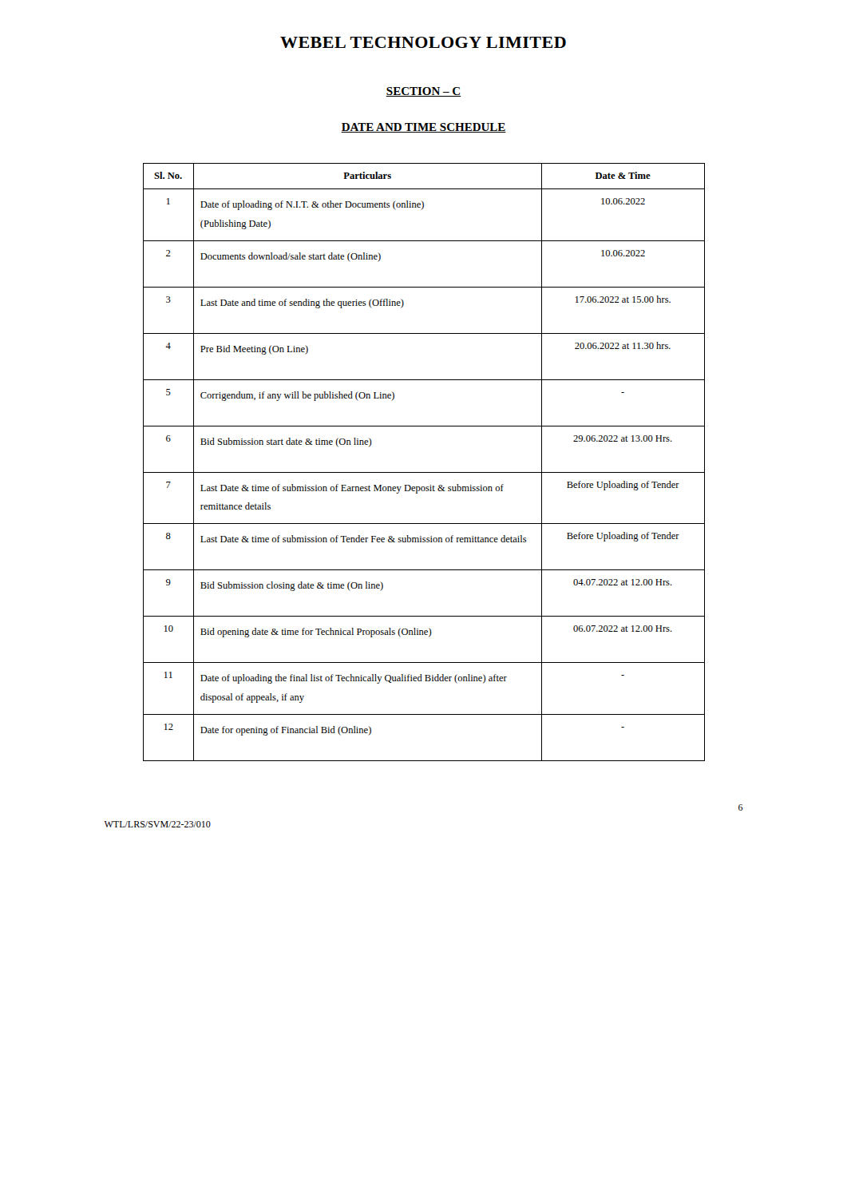WEBEL TECHNOLOGY LIMITED
SECTION – C
DATE AND TIME SCHEDULE
| Sl. No. | Particulars | Date & Time |
| --- | --- | --- |
| 1 | Date of uploading of N.I.T. & other Documents (online) (Publishing Date) | 10.06.2022 |
| 2 | Documents download/sale start date (Online) | 10.06.2022 |
| 3 | Last Date and time of sending the queries (Offline) | 17.06.2022 at 15.00 hrs. |
| 4 | Pre Bid Meeting (On Line) | 20.06.2022 at 11.30 hrs. |
| 5 | Corrigendum, if any will be published (On Line) | - |
| 6 | Bid Submission start date & time (On line) | 29.06.2022 at 13.00 Hrs. |
| 7 | Last Date & time of submission of Earnest Money Deposit & submission of remittance details | Before Uploading of Tender |
| 8 | Last Date & time of submission of Tender Fee & submission of remittance details | Before Uploading of Tender |
| 9 | Bid Submission closing date & time (On line) | 04.07.2022 at 12.00 Hrs. |
| 10 | Bid opening date & time for Technical Proposals (Online) | 06.07.2022 at 12.00 Hrs. |
| 11 | Date of uploading the final list of Technically Qualified Bidder (online) after disposal of appeals, if any | - |
| 12 | Date for opening of Financial Bid (Online) | - |
6
WTL/LRS/SVM/22-23/010